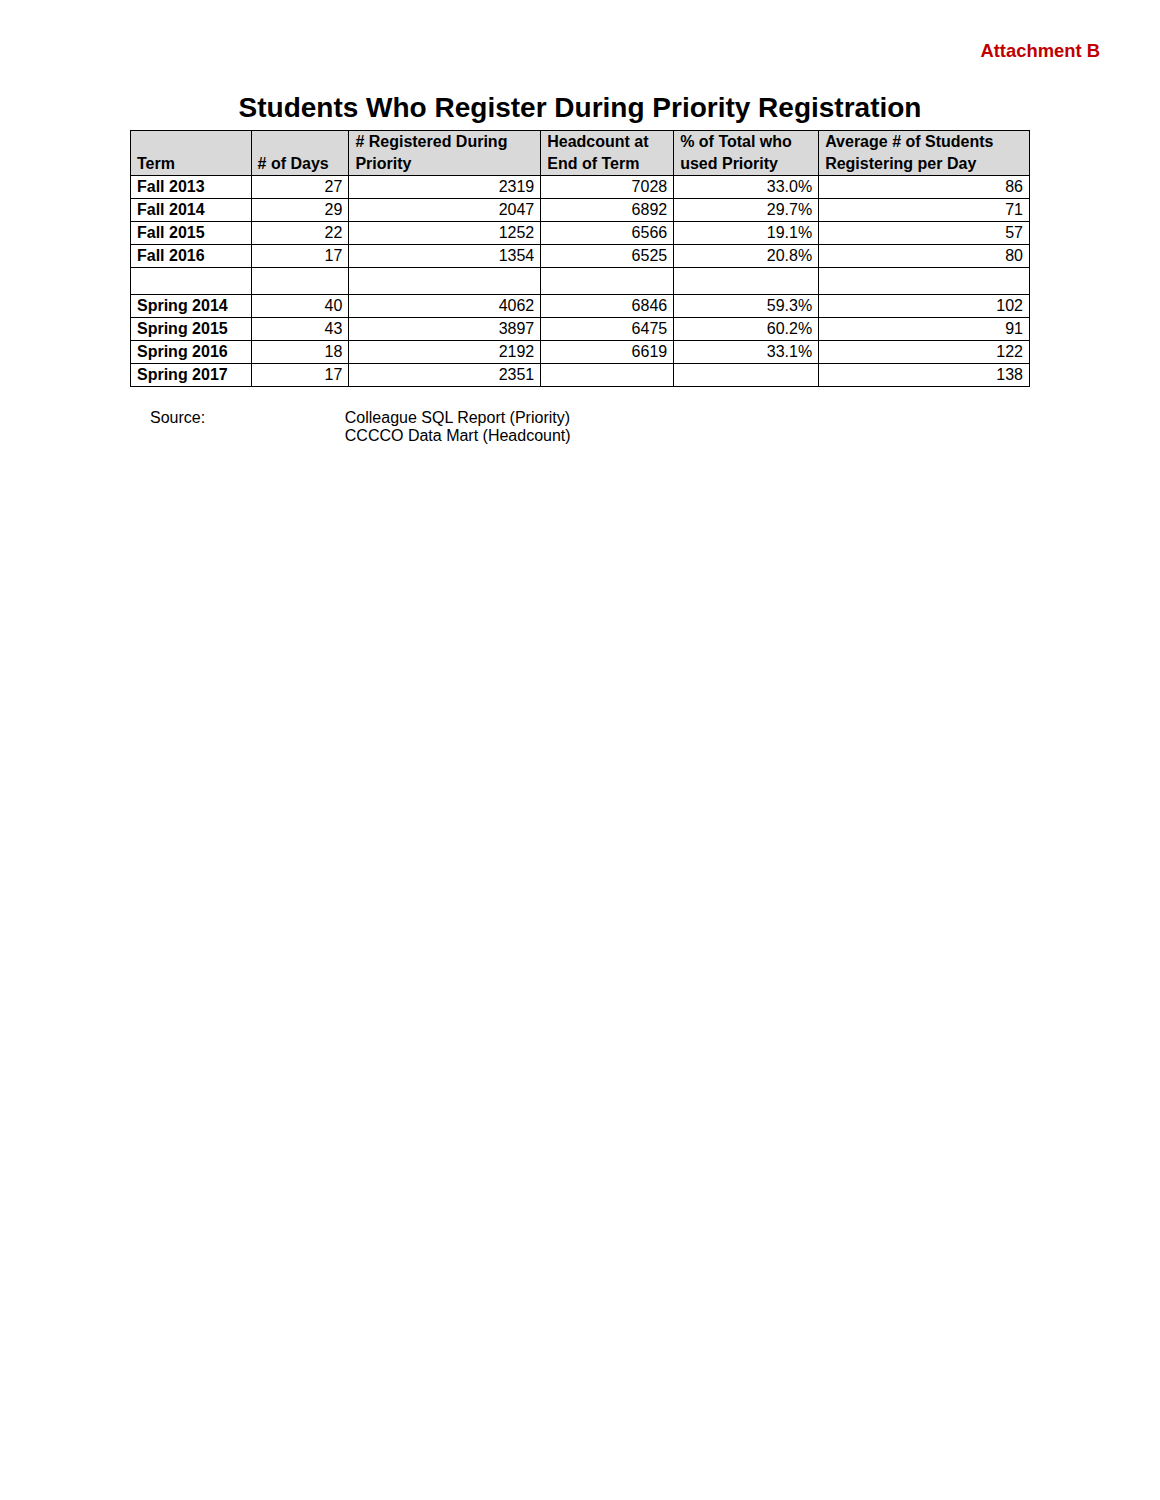Attachment B
Students Who Register During Priority Registration
| | | # Registered During | Headcount at | % of Total who | Average # of Students |
| --- | --- | --- | --- | --- | --- |
| Term | # of Days | Priority | End of Term | used Priority | Registering per Day |
| Fall 2013 | 27 | 2319 | 7028 | 33.0% | 86 |
| Fall 2014 | 29 | 2047 | 6892 | 29.7% | 71 |
| Fall 2015 | 22 | 1252 | 6566 | 19.1% | 57 |
| Fall 2016 | 17 | 1354 | 6525 | 20.8% | 80 |
| Spring 2014 | 40 | 4062 | 6846 | 59.3% | 102 |
| Spring 2015 | 43 | 3897 | 6475 | 60.2% | 91 |
| Spring 2016 | 18 | 2192 | 6619 | 33.1% | 122 |
| Spring 2017 | 17 | 2351 | | | 138 |
| Source: | Colleague SQL Report (Priority) |
| | CCCCO Data Mart (Headcount) |